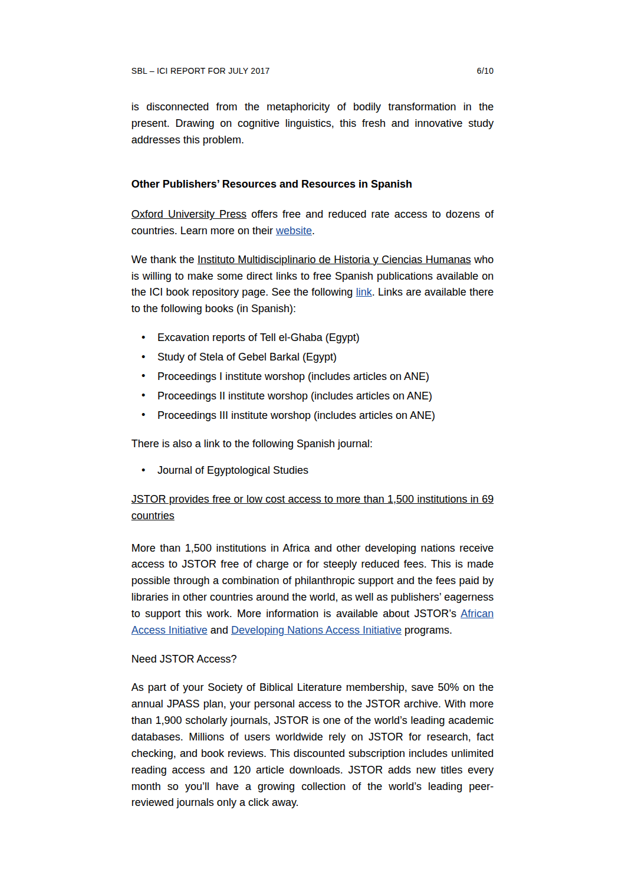SBL – ICI Report for July 2017 6/10
is disconnected from the metaphoricity of bodily transformation in the present. Drawing on cognitive linguistics, this fresh and innovative study addresses this problem.
Other Publishers’ Resources and Resources in Spanish
Oxford University Press offers free and reduced rate access to dozens of countries. Learn more on their website.
We thank the Instituto Multidisciplinario de Historia y Ciencias Humanas who is willing to make some direct links to free Spanish publications available on the ICI book repository page. See the following link. Links are available there to the following books (in Spanish):
Excavation reports of Tell el-Ghaba (Egypt)
Study of Stela of Gebel Barkal (Egypt)
Proceedings I institute worshop (includes articles on ANE)
Proceedings II institute worshop (includes articles on ANE)
Proceedings III institute worshop (includes articles on ANE)
There is also a link to the following Spanish journal:
Journal of Egyptological Studies
JSTOR provides free or low cost access to more than 1,500 institutions in 69 countries
More than 1,500 institutions in Africa and other developing nations receive access to JSTOR free of charge or for steeply reduced fees. This is made possible through a combination of philanthropic support and the fees paid by libraries in other countries around the world, as well as publishers’ eagerness to support this work. More information is available about JSTOR’s African Access Initiative and Developing Nations Access Initiative programs.
Need JSTOR Access?
As part of your Society of Biblical Literature membership, save 50% on the annual JPASS plan, your personal access to the JSTOR archive. With more than 1,900 scholarly journals, JSTOR is one of the world’s leading academic databases. Millions of users worldwide rely on JSTOR for research, fact checking, and book reviews. This discounted subscription includes unlimited reading access and 120 article downloads. JSTOR adds new titles every month so you’ll have a growing collection of the world’s leading peer-reviewed journals only a click away.